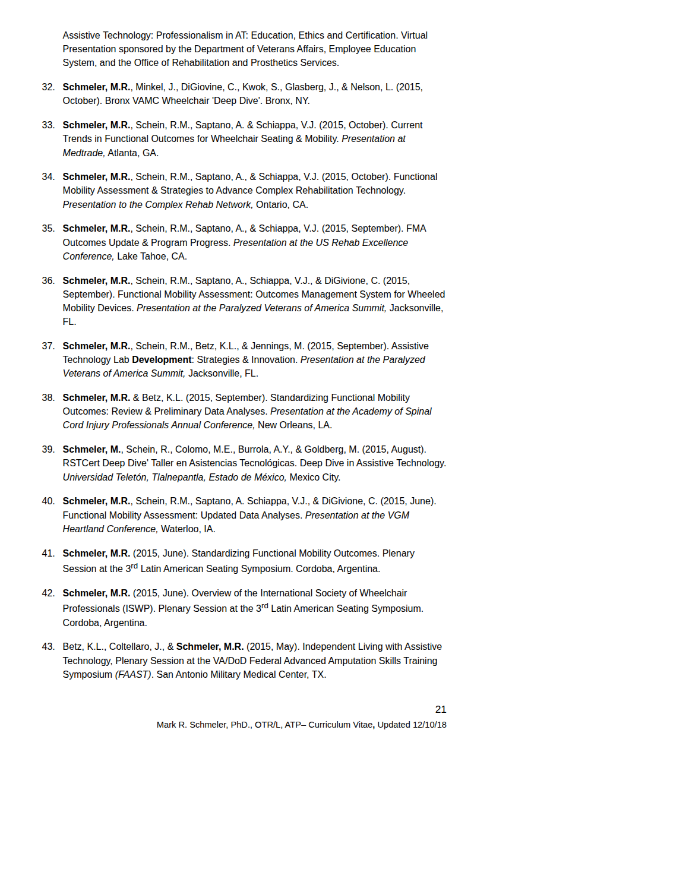Assistive Technology: Professionalism in AT: Education, Ethics and Certification. Virtual Presentation sponsored by the Department of Veterans Affairs, Employee Education System, and the Office of Rehabilitation and Prosthetics Services.
32. Schmeler, M.R., Minkel, J., DiGiovine, C., Kwok, S., Glasberg, J., & Nelson, L. (2015, October). Bronx VAMC Wheelchair 'Deep Dive'. Bronx, NY.
33. Schmeler, M.R., Schein, R.M., Saptano, A. & Schiappa, V.J. (2015, October). Current Trends in Functional Outcomes for Wheelchair Seating & Mobility. Presentation at Medtrade, Atlanta, GA.
34. Schmeler, M.R., Schein, R.M., Saptano, A., & Schiappa, V.J. (2015, October). Functional Mobility Assessment & Strategies to Advance Complex Rehabilitation Technology. Presentation to the Complex Rehab Network, Ontario, CA.
35. Schmeler, M.R., Schein, R.M., Saptano, A., & Schiappa, V.J. (2015, September). FMA Outcomes Update & Program Progress. Presentation at the US Rehab Excellence Conference, Lake Tahoe, CA.
36. Schmeler, M.R., Schein, R.M., Saptano, A., Schiappa, V.J., & DiGivione, C. (2015, September). Functional Mobility Assessment: Outcomes Management System for Wheeled Mobility Devices. Presentation at the Paralyzed Veterans of America Summit, Jacksonville, FL.
37. Schmeler, M.R., Schein, R.M., Betz, K.L., & Jennings, M. (2015, September). Assistive Technology Lab Development: Strategies & Innovation. Presentation at the Paralyzed Veterans of America Summit, Jacksonville, FL.
38. Schmeler, M.R. & Betz, K.L. (2015, September). Standardizing Functional Mobility Outcomes: Review & Preliminary Data Analyses. Presentation at the Academy of Spinal Cord Injury Professionals Annual Conference, New Orleans, LA.
39. Schmeler, M., Schein, R., Colomo, M.E., Burrola, A.Y., & Goldberg, M. (2015, August). RSTCert Deep Dive' Taller en Asistencias Tecnológicas. Deep Dive in Assistive Technology. Universidad Teletón, Tlalnepantla, Estado de México, Mexico City.
40. Schmeler, M.R., Schein, R.M., Saptano, A. Schiappa, V.J., & DiGivione, C. (2015, June). Functional Mobility Assessment: Updated Data Analyses. Presentation at the VGM Heartland Conference, Waterloo, IA.
41. Schmeler, M.R. (2015, June). Standardizing Functional Mobility Outcomes. Plenary Session at the 3rd Latin American Seating Symposium. Cordoba, Argentina.
42. Schmeler, M.R. (2015, June). Overview of the International Society of Wheelchair Professionals (ISWP). Plenary Session at the 3rd Latin American Seating Symposium. Cordoba, Argentina.
43. Betz, K.L., Coltellaro, J., & Schmeler, M.R. (2015, May). Independent Living with Assistive Technology, Plenary Session at the VA/DoD Federal Advanced Amputation Skills Training Symposium (FAAST). San Antonio Military Medical Center, TX.
21
Mark R. Schmeler, PhD., OTR/L, ATP– Curriculum Vitae, Updated 12/10/18